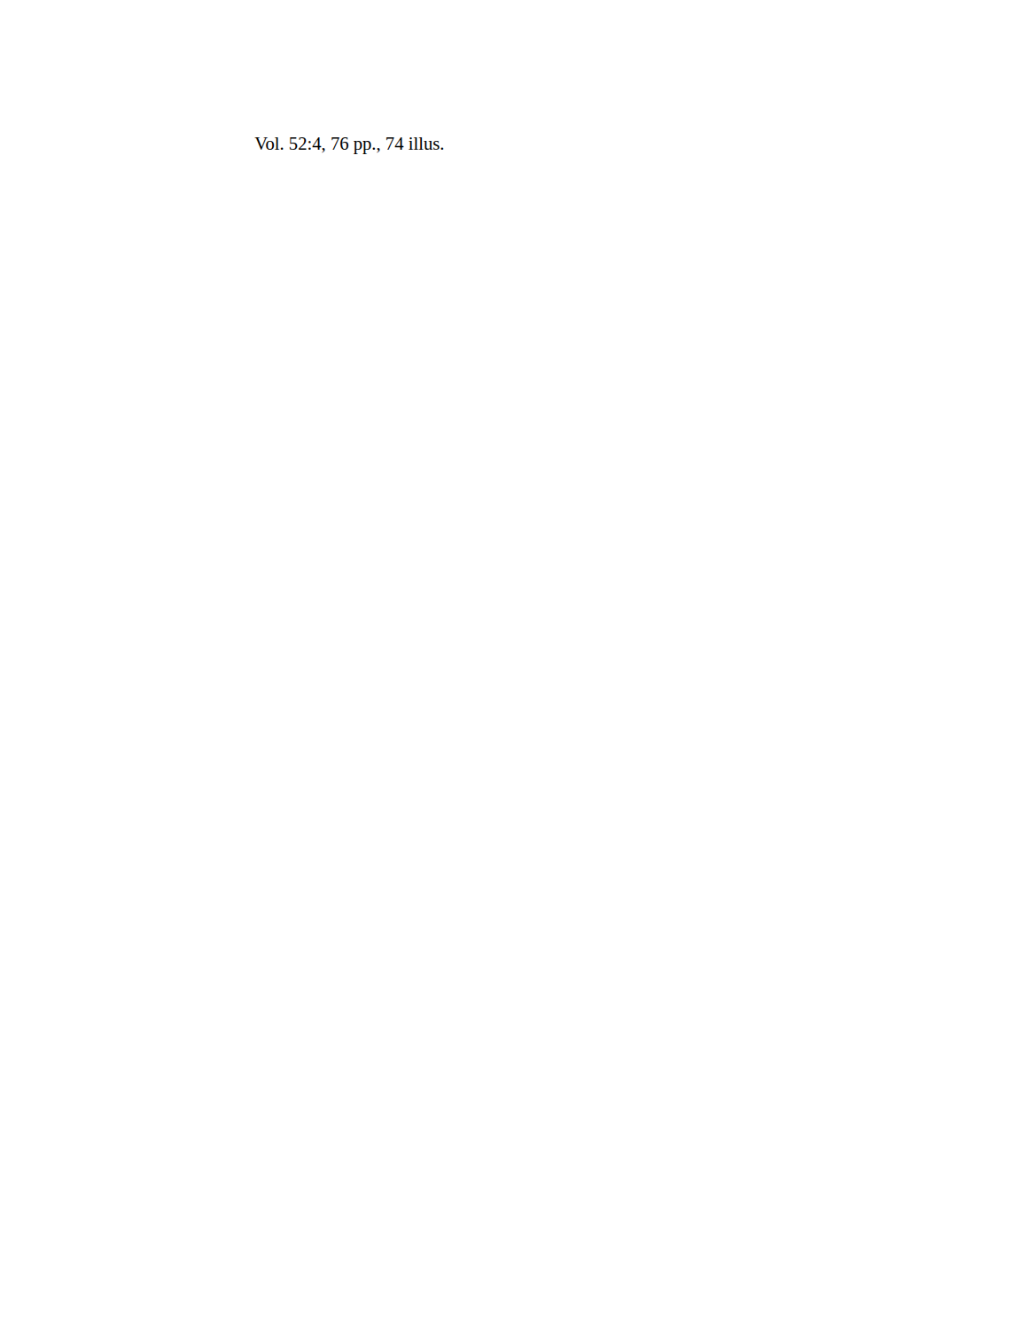Vol. 52:4, 76 pp., 74 illus.